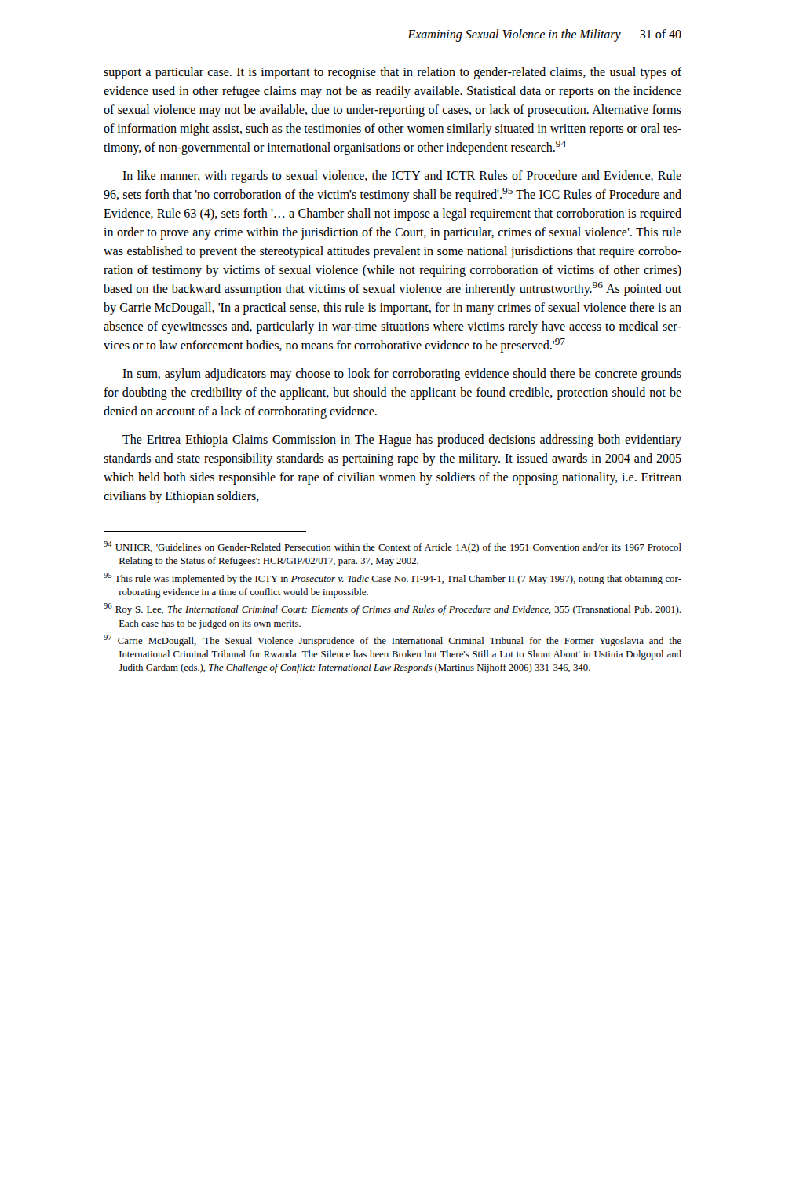Examining Sexual Violence in the Military 31 of 40
support a particular case. It is important to recognise that in relation to gender-related claims, the usual types of evidence used in other refugee claims may not be as readily available. Statistical data or reports on the incidence of sexual violence may not be available, due to under-reporting of cases, or lack of prosecution. Alternative forms of information might assist, such as the testimonies of other women similarly situated in written reports or oral testimony, of non-governmental or international organisations or other independent research.94
In like manner, with regards to sexual violence, the ICTY and ICTR Rules of Procedure and Evidence, Rule 96, sets forth that 'no corroboration of the victim's testimony shall be required'.95 The ICC Rules of Procedure and Evidence, Rule 63 (4), sets forth '… a Chamber shall not impose a legal requirement that corroboration is required in order to prove any crime within the jurisdiction of the Court, in particular, crimes of sexual violence'. This rule was established to prevent the stereotypical attitudes prevalent in some national jurisdictions that require corroboration of testimony by victims of sexual violence (while not requiring corroboration of victims of other crimes) based on the backward assumption that victims of sexual violence are inherently untrustworthy.96 As pointed out by Carrie McDougall, 'In a practical sense, this rule is important, for in many crimes of sexual violence there is an absence of eyewitnesses and, particularly in war-time situations where victims rarely have access to medical services or to law enforcement bodies, no means for corroborative evidence to be preserved.'97
In sum, asylum adjudicators may choose to look for corroborating evidence should there be concrete grounds for doubting the credibility of the applicant, but should the applicant be found credible, protection should not be denied on account of a lack of corroborating evidence.
The Eritrea Ethiopia Claims Commission in The Hague has produced decisions addressing both evidentiary standards and state responsibility standards as pertaining rape by the military. It issued awards in 2004 and 2005 which held both sides responsible for rape of civilian women by soldiers of the opposing nationality, i.e. Eritrean civilians by Ethiopian soldiers,
94 UNHCR, 'Guidelines on Gender-Related Persecution within the Context of Article 1A(2) of the 1951 Convention and/or its 1967 Protocol Relating to the Status of Refugees': HCR/GIP/02/017, para. 37, May 2002.
95 This rule was implemented by the ICTY in Prosecutor v. Tadic Case No. IT-94-1, Trial Chamber II (7 May 1997), noting that obtaining corroborating evidence in a time of conflict would be impossible.
96 Roy S. Lee, The International Criminal Court: Elements of Crimes and Rules of Procedure and Evidence, 355 (Transnational Pub. 2001). Each case has to be judged on its own merits.
97 Carrie McDougall, 'The Sexual Violence Jurisprudence of the International Criminal Tribunal for the Former Yugoslavia and the International Criminal Tribunal for Rwanda: The Silence has been Broken but There's Still a Lot to Shout About' in Ustinia Dolgopol and Judith Gardam (eds.), The Challenge of Conflict: International Law Responds (Martinus Nijhoff 2006) 331-346, 340.